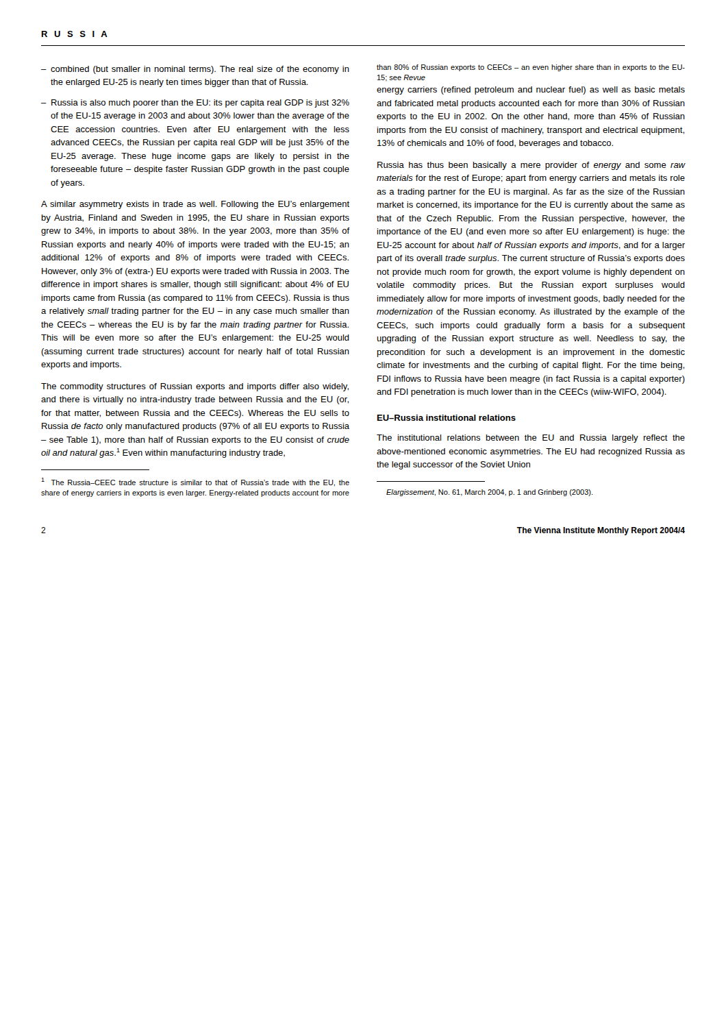R U S S I A
combined (but smaller in nominal terms). The real size of the economy in the enlarged EU-25 is nearly ten times bigger than that of Russia.
Russia is also much poorer than the EU: its per capita real GDP is just 32% of the EU-15 average in 2003 and about 30% lower than the average of the CEE accession countries. Even after EU enlargement with the less advanced CEECs, the Russian per capita real GDP will be just 35% of the EU-25 average. These huge income gaps are likely to persist in the foreseeable future – despite faster Russian GDP growth in the past couple of years.
A similar asymmetry exists in trade as well. Following the EU’s enlargement by Austria, Finland and Sweden in 1995, the EU share in Russian exports grew to 34%, in imports to about 38%. In the year 2003, more than 35% of Russian exports and nearly 40% of imports were traded with the EU-15; an additional 12% of exports and 8% of imports were traded with CEECs. However, only 3% of (extra-) EU exports were traded with Russia in 2003. The difference in import shares is smaller, though still significant: about 4% of EU imports came from Russia (as compared to 11% from CEECs). Russia is thus a relatively small trading partner for the EU – in any case much smaller than the CEECs – whereas the EU is by far the main trading partner for Russia. This will be even more so after the EU’s enlargement: the EU-25 would (assuming current trade structures) account for nearly half of total Russian exports and imports.
The commodity structures of Russian exports and imports differ also widely, and there is virtually no intra-industry trade between Russia and the EU (or, for that matter, between Russia and the CEECs). Whereas the EU sells to Russia de facto only manufactured products (97% of all EU exports to Russia – see Table 1), more than half of Russian exports to the EU consist of crude oil and natural gas.1 Even within manufacturing industry trade,
1 The Russia–CEEC trade structure is similar to that of Russia’s trade with the EU, the share of energy carriers in exports is even larger. Energy-related products account for more than 80% of Russian exports to CEECs – an even higher share than in exports to the EU-15; see Revue
energy carriers (refined petroleum and nuclear fuel) as well as basic metals and fabricated metal products accounted each for more than 30% of Russian exports to the EU in 2002. On the other hand, more than 45% of Russian imports from the EU consist of machinery, transport and electrical equipment, 13% of chemicals and 10% of food, beverages and tobacco.
Russia has thus been basically a mere provider of energy and some raw materials for the rest of Europe; apart from energy carriers and metals its role as a trading partner for the EU is marginal. As far as the size of the Russian market is concerned, its importance for the EU is currently about the same as that of the Czech Republic. From the Russian perspective, however, the importance of the EU (and even more so after EU enlargement) is huge: the EU-25 account for about half of Russian exports and imports, and for a larger part of its overall trade surplus. The current structure of Russia’s exports does not provide much room for growth, the export volume is highly dependent on volatile commodity prices. But the Russian export surpluses would immediately allow for more imports of investment goods, badly needed for the modernization of the Russian economy. As illustrated by the example of the CEECs, such imports could gradually form a basis for a subsequent upgrading of the Russian export structure as well. Needless to say, the precondition for such a development is an improvement in the domestic climate for investments and the curbing of capital flight. For the time being, FDI inflows to Russia have been meagre (in fact Russia is a capital exporter) and FDI penetration is much lower than in the CEECs (wiiw-WIFO, 2004).
EU–Russia institutional relations
The institutional relations between the EU and Russia largely reflect the above-mentioned economic asymmetries. The EU had recognized Russia as the legal successor of the Soviet Union
Elargissement, No. 61, March 2004, p. 1 and Grinberg (2003).
2
The Vienna Institute Monthly Report 2004/4